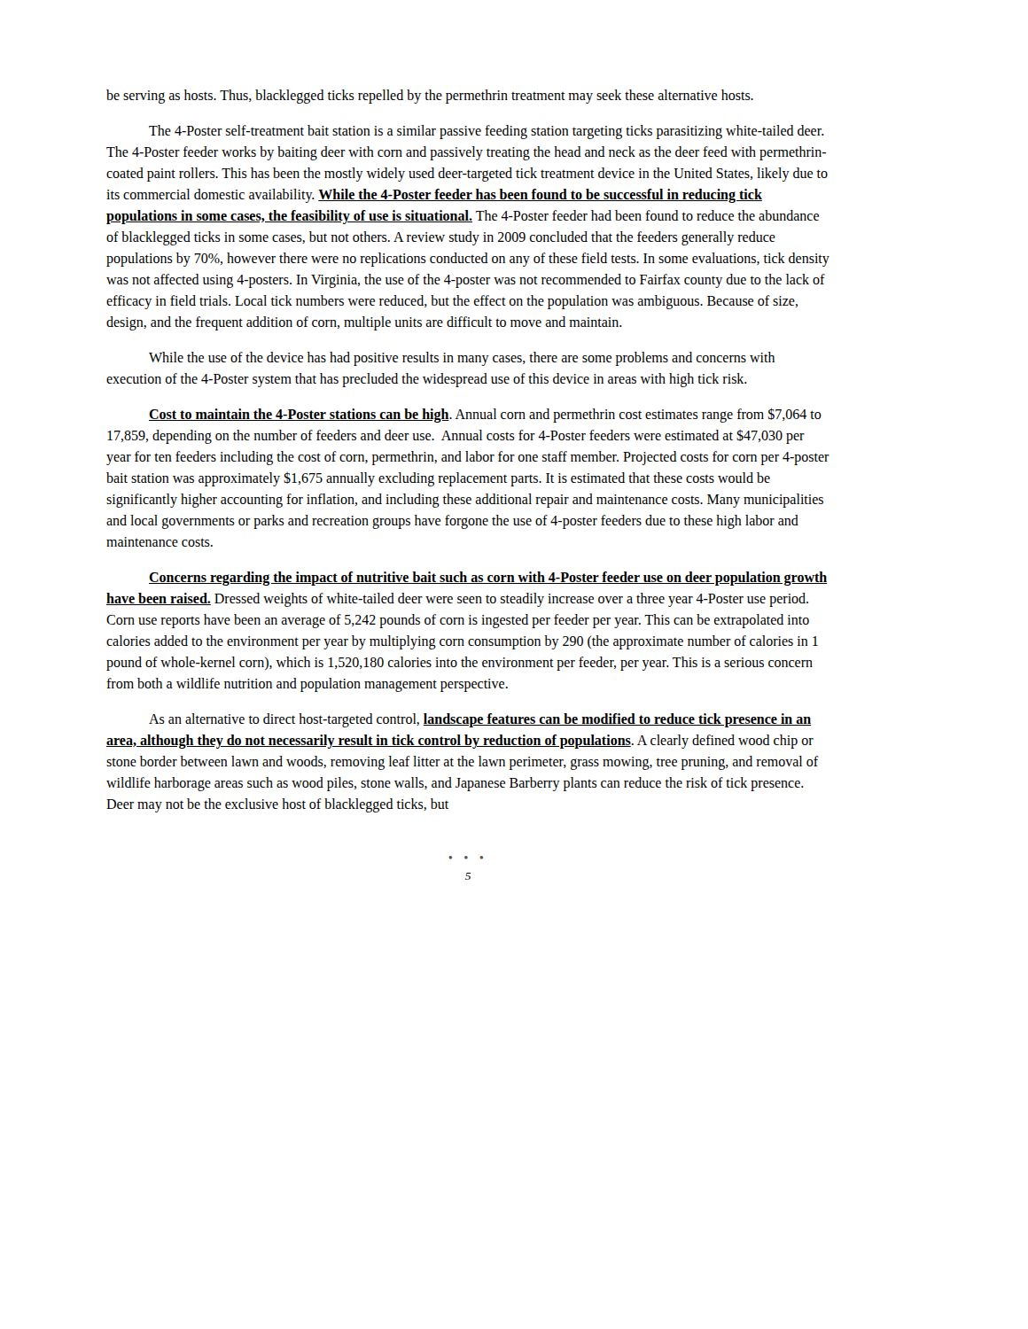be serving as hosts. Thus, blacklegged ticks repelled by the permethrin treatment may seek these alternative hosts.
The 4-Poster self-treatment bait station is a similar passive feeding station targeting ticks parasitizing white-tailed deer. The 4-Poster feeder works by baiting deer with corn and passively treating the head and neck as the deer feed with permethrin-coated paint rollers. This has been the mostly widely used deer-targeted tick treatment device in the United States, likely due to its commercial domestic availability. While the 4-Poster feeder has been found to be successful in reducing tick populations in some cases, the feasibility of use is situational. The 4-Poster feeder had been found to reduce the abundance of blacklegged ticks in some cases, but not others. A review study in 2009 concluded that the feeders generally reduce populations by 70%, however there were no replications conducted on any of these field tests. In some evaluations, tick density was not affected using 4-posters. In Virginia, the use of the 4-poster was not recommended to Fairfax county due to the lack of efficacy in field trials. Local tick numbers were reduced, but the effect on the population was ambiguous. Because of size, design, and the frequent addition of corn, multiple units are difficult to move and maintain.
While the use of the device has had positive results in many cases, there are some problems and concerns with execution of the 4-Poster system that has precluded the widespread use of this device in areas with high tick risk.
Cost to maintain the 4-Poster stations can be high. Annual corn and permethrin cost estimates range from $7,064 to 17,859, depending on the number of feeders and deer use. Annual costs for 4-Poster feeders were estimated at $47,030 per year for ten feeders including the cost of corn, permethrin, and labor for one staff member. Projected costs for corn per 4-poster bait station was approximately $1,675 annually excluding replacement parts. It is estimated that these costs would be significantly higher accounting for inflation, and including these additional repair and maintenance costs. Many municipalities and local governments or parks and recreation groups have forgone the use of 4-poster feeders due to these high labor and maintenance costs.
Concerns regarding the impact of nutritive bait such as corn with 4-Poster feeder use on deer population growth have been raised. Dressed weights of white-tailed deer were seen to steadily increase over a three year 4-Poster use period. Corn use reports have been an average of 5,242 pounds of corn is ingested per feeder per year. This can be extrapolated into calories added to the environment per year by multiplying corn consumption by 290 (the approximate number of calories in 1 pound of whole-kernel corn), which is 1,520,180 calories into the environment per feeder, per year. This is a serious concern from both a wildlife nutrition and population management perspective.
As an alternative to direct host-targeted control, landscape features can be modified to reduce tick presence in an area, although they do not necessarily result in tick control by reduction of populations. A clearly defined wood chip or stone border between lawn and woods, removing leaf litter at the lawn perimeter, grass mowing, tree pruning, and removal of wildlife harborage areas such as wood piles, stone walls, and Japanese Barberry plants can reduce the risk of tick presence. Deer may not be the exclusive host of blacklegged ticks, but
• • •
5